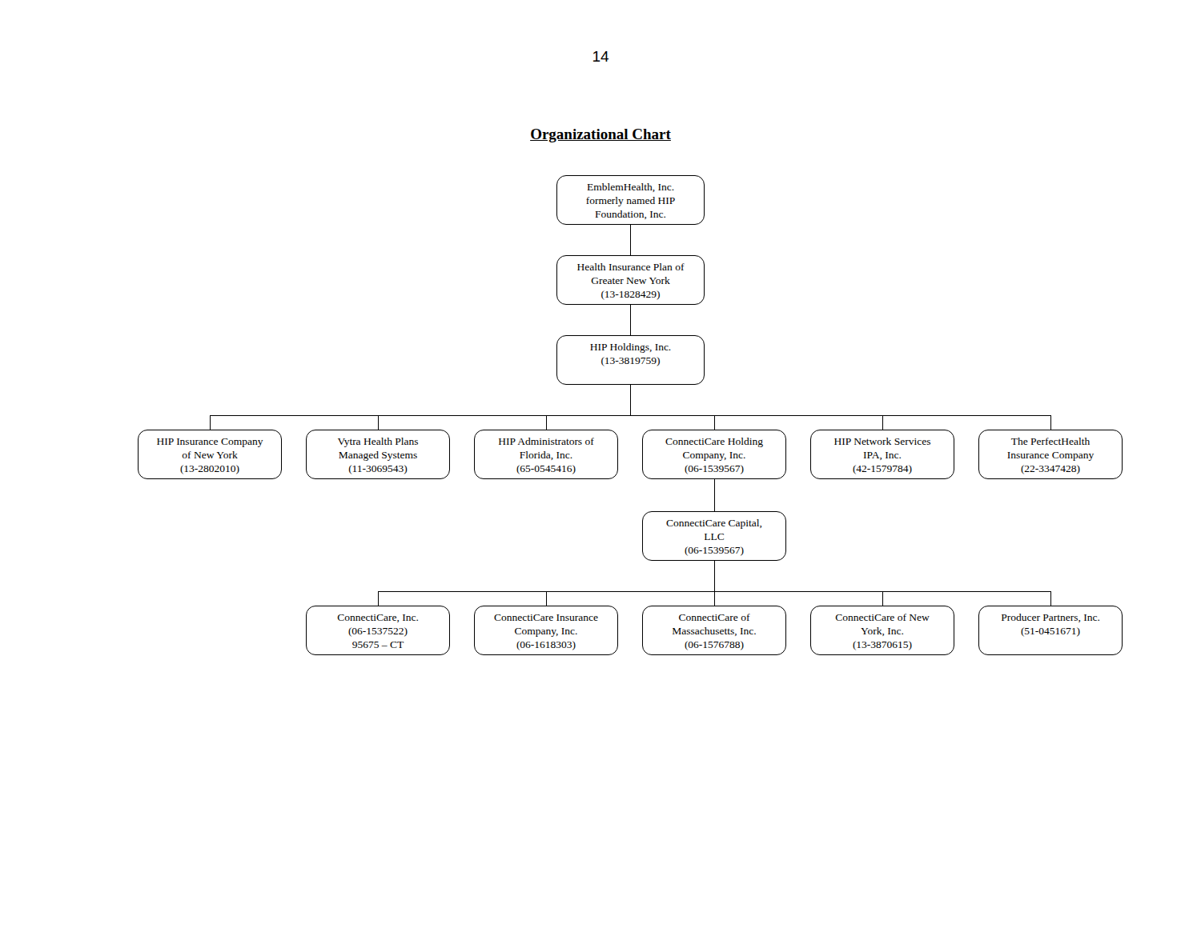14
Organizational Chart
EmblemHealth, Inc.
formerly named HIP
Foundation, Inc.
Health Insurance Plan of
Greater New York
(13-1828429)
HIP Holdings, Inc.
(13-3819759)
HIP Insurance Company
of New York
(13-2802010)
Vytra Health Plans
Managed Systems
(11-3069543)
HIP Administrators of
Florida, Inc.
(65-0545416)
ConnectiCare Holding
Company, Inc.
(06-1539567)
HIP Network Services
IPA, Inc.
(42-1579784)
The PerfectHealth
Insurance Company
(22-3347428)
ConnectiCare Capital,
LLC
(06-1539567)
ConnectiCare, Inc.
(06-1537522)
95675 – CT
ConnectiCare Insurance
Company, Inc.
(06-1618303)
ConnectiCare of
Massachusetts, Inc.
(06-1576788)
ConnectiCare of New
York, Inc.
(13-3870615)
Producer Partners, Inc.
(51-0451671)